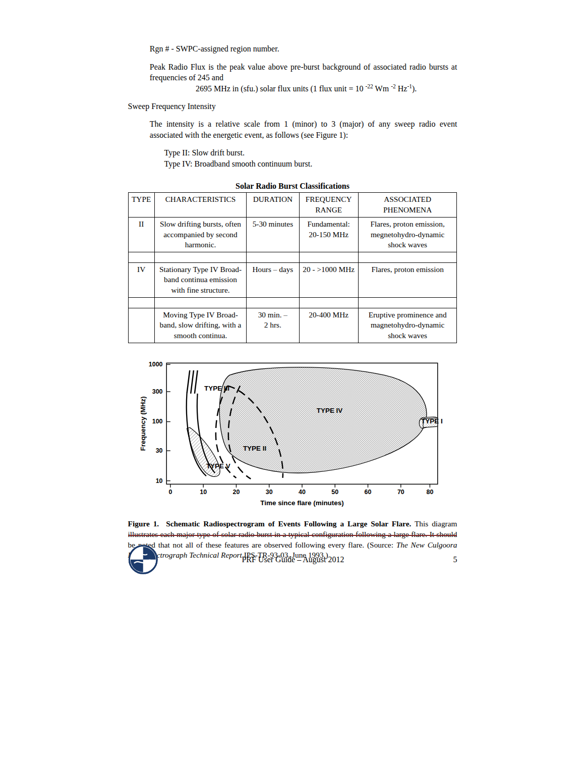Rgn # - SWPC-assigned region number.
Peak Radio Flux is the peak value above pre-burst background of associated radio bursts at frequencies of 245 and 2695 MHz in (sfu.) solar flux units (1 flux unit = 10 -22 Wm -2 Hz-1).
Sweep Frequency Intensity
The intensity is a relative scale from 1 (minor) to 3 (major) of any sweep radio event associated with the energetic event, as follows (see Figure 1):
Type II: Slow drift burst.
Type IV: Broadband smooth continuum burst.
Solar Radio Burst Classifications
| TYPE | CHARACTERISTICS | DURATION | FREQUENCY RANGE | ASSOCIATED PHENOMENA |
| --- | --- | --- | --- | --- |
| II | Slow drifting bursts, often accompanied by second harmonic. | 5-30 minutes | Fundamental: 20-150 MHz | Flares, proton emission, megnetohydro-dynamic shock waves |
| IV | Stationary Type IV Broad-band continua emission with fine structure. | Hours – days | 20 - >1000 MHz | Flares, proton emission |
| | Moving Type IV Broad-band, slow drifting, with a smooth continua. | 30 min. – 2 hrs. | 20-400 MHz | Eruptive prominence and magnetohydro-dynamic shock waves |
1000 300 100 30 10 Frequency (MHz) 0 10 20 30 40 50 60 70 80 Time since flare (minutes) TYPE III TYPE IV TYPE I TYPE II TYPE V
Figure 1. Schematic Radiospectrogram of Events Following a Large Solar Flare. This diagram illustrates each major type of solar radio burst in a typical configuration following a large flare. It should be noted that not all of these features are observed following every flare. (Source: The New Culgoora Radiospectrograph Technical Report IPS-TR-93-03, June 1993.)
PRF User Guide – August 2012
5